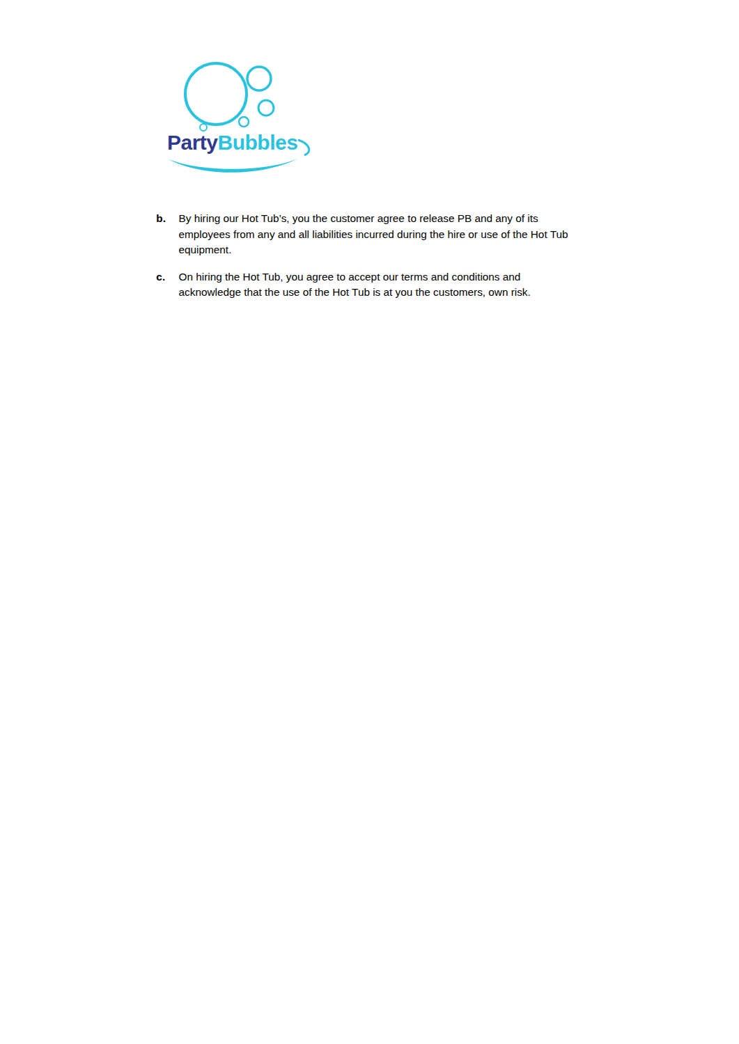PartyBubbles
b. By hiring our Hot Tub’s, you the customer agree to release PB and any of its employees from any and all liabilities incurred during the hire or use of the Hot Tub equipment.
c. On hiring the Hot Tub, you agree to accept our terms and conditions and acknowledge that the use of the Hot Tub is at you the customers, own risk.